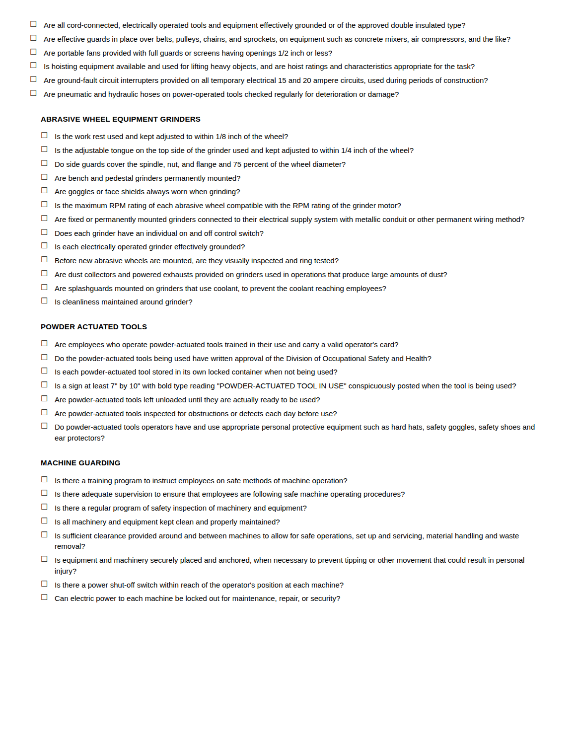Are all cord-connected, electrically operated tools and equipment effectively grounded or of the approved double insulated type?
Are effective guards in place over belts, pulleys, chains, and sprockets, on equipment such as concrete mixers, air compressors, and the like?
Are portable fans provided with full guards or screens having openings 1/2 inch or less?
Is hoisting equipment available and used for lifting heavy objects, and are hoist ratings and characteristics appropriate for the task?
Are ground-fault circuit interrupters provided on all temporary electrical 15 and 20 ampere circuits, used during periods of construction?
Are pneumatic and hydraulic hoses on power-operated tools checked regularly for deterioration or damage?
ABRASIVE WHEEL EQUIPMENT GRINDERS
Is the work rest used and kept adjusted to within 1/8 inch of the wheel?
Is the adjustable tongue on the top side of the grinder used and kept adjusted to within 1/4 inch of the wheel?
Do side guards cover the spindle, nut, and flange and 75 percent of the wheel diameter?
Are bench and pedestal grinders permanently mounted?
Are goggles or face shields always worn when grinding?
Is the maximum RPM rating of each abrasive wheel compatible with the RPM rating of the grinder motor?
Are fixed or permanently mounted grinders connected to their electrical supply system with metallic conduit or other permanent wiring method?
Does each grinder have an individual on and off control switch?
Is each electrically operated grinder effectively grounded?
Before new abrasive wheels are mounted, are they visually inspected and ring tested?
Are dust collectors and powered exhausts provided on grinders used in operations that produce large amounts of dust?
Are splashguards mounted on grinders that use coolant, to prevent the coolant reaching employees?
Is cleanliness maintained around grinder?
POWDER ACTUATED TOOLS
Are employees who operate powder-actuated tools trained in their use and carry a valid operator's card?
Do the powder-actuated tools being used have written approval of the Division of Occupational Safety and Health?
Is each powder-actuated tool stored in its own locked container when not being used?
Is a sign at least 7" by 10" with bold type reading "POWDER-ACTUATED TOOL IN USE" conspicuously posted when the tool is being used?
Are powder-actuated tools left unloaded until they are actually ready to be used?
Are powder-actuated tools inspected for obstructions or defects each day before use?
Do powder-actuated tools operators have and use appropriate personal protective equipment such as hard hats, safety goggles, safety shoes and ear protectors?
MACHINE GUARDING
Is there a training program to instruct employees on safe methods of machine operation?
Is there adequate supervision to ensure that employees are following safe machine operating procedures?
Is there a regular program of safety inspection of machinery and equipment?
Is all machinery and equipment kept clean and properly maintained?
Is sufficient clearance provided around and between machines to allow for safe operations, set up and servicing, material handling and waste removal?
Is equipment and machinery securely placed and anchored, when necessary to prevent tipping or other movement that could result in personal injury?
Is there a power shut-off switch within reach of the operator's position at each machine?
Can electric power to each machine be locked out for maintenance, repair, or security?